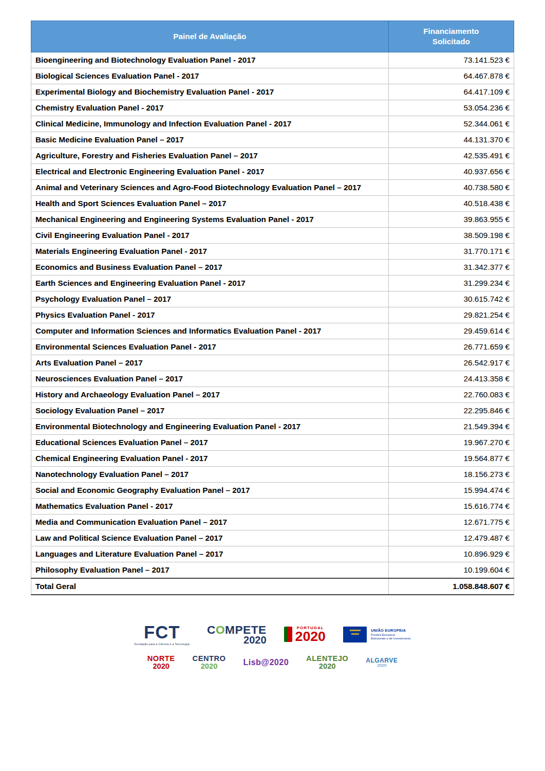| Painel de Avaliação | Financiamento Solicitado |
| --- | --- |
| Bioengineering and Biotechnology Evaluation Panel - 2017 | 73.141.523 € |
| Biological Sciences Evaluation Panel - 2017 | 64.467.878 € |
| Experimental Biology and Biochemistry Evaluation Panel - 2017 | 64.417.109 € |
| Chemistry Evaluation Panel - 2017 | 53.054.236 € |
| Clinical Medicine, Immunology and Infection Evaluation Panel - 2017 | 52.344.061 € |
| Basic Medicine Evaluation Panel – 2017 | 44.131.370 € |
| Agriculture, Forestry and Fisheries Evaluation Panel – 2017 | 42.535.491 € |
| Electrical and Electronic Engineering Evaluation Panel - 2017 | 40.937.656 € |
| Animal and Veterinary Sciences and Agro-Food Biotechnology Evaluation Panel – 2017 | 40.738.580 € |
| Health and Sport Sciences Evaluation Panel – 2017 | 40.518.438 € |
| Mechanical Engineering and Engineering Systems Evaluation Panel - 2017 | 39.863.955 € |
| Civil Engineering Evaluation Panel - 2017 | 38.509.198 € |
| Materials Engineering Evaluation Panel - 2017 | 31.770.171 € |
| Economics and Business Evaluation Panel – 2017 | 31.342.377 € |
| Earth Sciences and Engineering Evaluation Panel - 2017 | 31.299.234 € |
| Psychology Evaluation Panel – 2017 | 30.615.742 € |
| Physics Evaluation Panel - 2017 | 29.821.254 € |
| Computer and Information Sciences and Informatics Evaluation Panel - 2017 | 29.459.614 € |
| Environmental Sciences Evaluation Panel - 2017 | 26.771.659 € |
| Arts Evaluation Panel – 2017 | 26.542.917 € |
| Neurosciences Evaluation Panel – 2017 | 24.413.358 € |
| History and Archaeology Evaluation Panel – 2017 | 22.760.083 € |
| Sociology Evaluation Panel – 2017 | 22.295.846 € |
| Environmental Biotechnology and Engineering Evaluation Panel - 2017 | 21.549.394 € |
| Educational Sciences Evaluation Panel – 2017 | 19.967.270 € |
| Chemical Engineering Evaluation Panel - 2017 | 19.564.877 € |
| Nanotechnology Evaluation Panel – 2017 | 18.156.273 € |
| Social and Economic Geography Evaluation Panel – 2017 | 15.994.474 € |
| Mathematics Evaluation Panel - 2017 | 15.616.774 € |
| Media and Communication Evaluation Panel – 2017 | 12.671.775 € |
| Law and Political Science Evaluation Panel – 2017 | 12.479.487 € |
| Languages and Literature Evaluation Panel – 2017 | 10.896.929 € |
| Philosophy Evaluation Panel – 2017 | 10.199.604 € |
| Total Geral | 1.058.848.607 € |
FCT
Fundação para a Ciência e a Tecnologia
COMPETE
2020
PORTUGAL
2020
UNIÃO EUROPEIA
Fundos Europeus
Estruturais e de Investimento
NORTE
2020
CENTRO
2020
Lisb@2020
ALENTEJO
2020
ALGARVE
2020